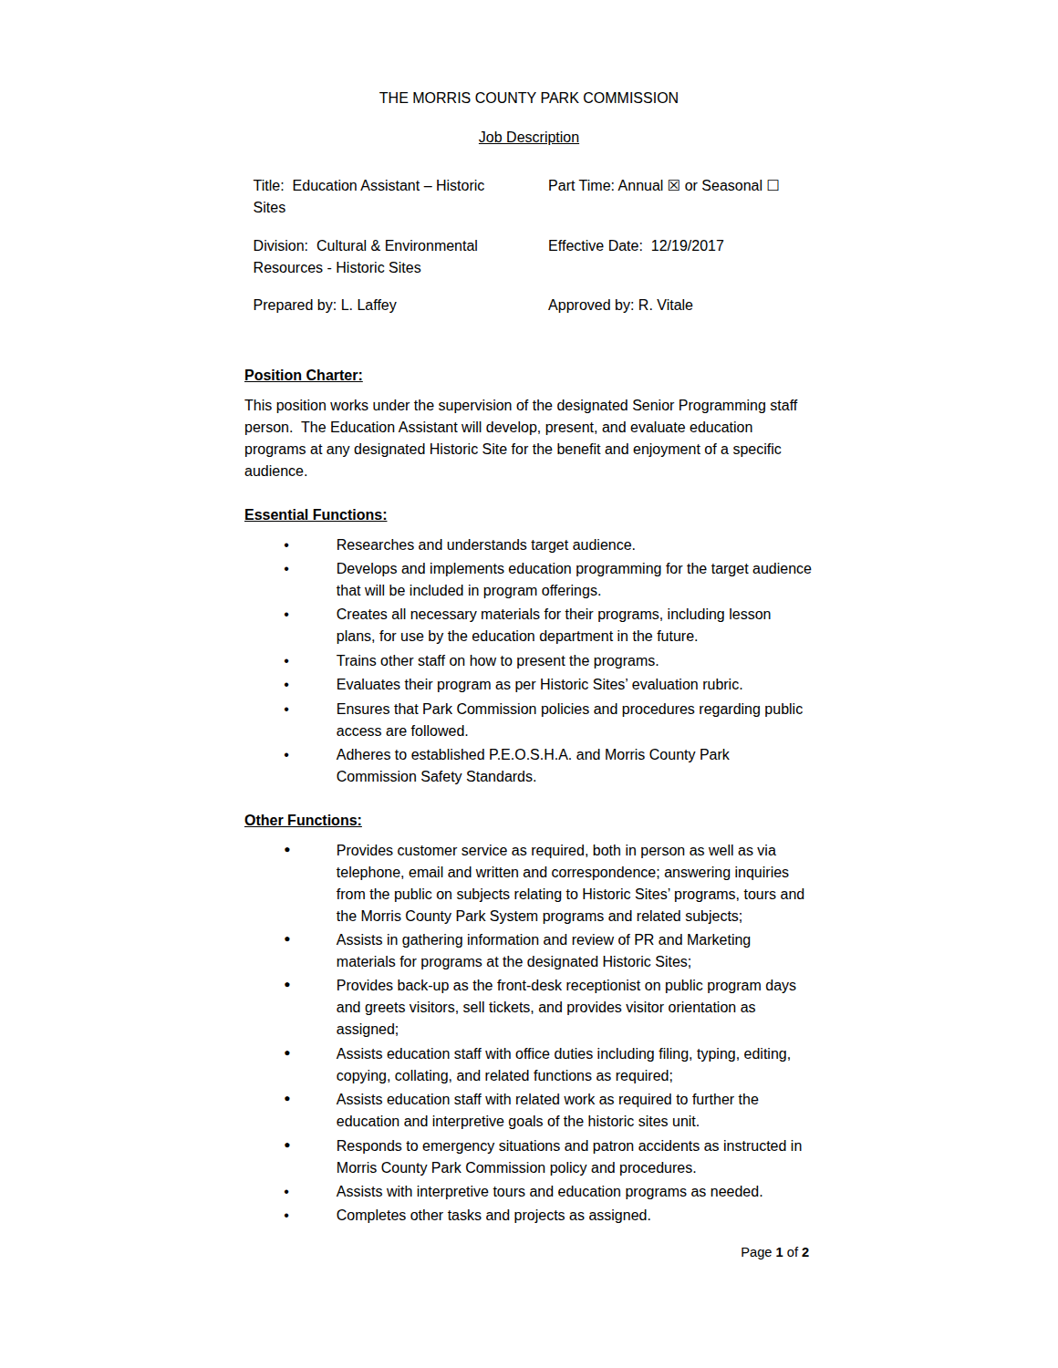THE MORRIS COUNTY PARK COMMISSION
Job Description
| Title: Education Assistant – Historic Sites | Part Time: Annual ☒ or Seasonal ☐ |
| Division: Cultural & Environmental Resources - Historic Sites | Effective Date: 12/19/2017 |
| Prepared by: L. Laffey | Approved by: R. Vitale |
Position Charter:
This position works under the supervision of the designated Senior Programming staff person. The Education Assistant will develop, present, and evaluate education programs at any designated Historic Site for the benefit and enjoyment of a specific audience.
Essential Functions:
Researches and understands target audience.
Develops and implements education programming for the target audience that will be included in program offerings.
Creates all necessary materials for their programs, including lesson plans, for use by the education department in the future.
Trains other staff on how to present the programs.
Evaluates their program as per Historic Sites’ evaluation rubric.
Ensures that Park Commission policies and procedures regarding public access are followed.
Adheres to established P.E.O.S.H.A. and Morris County Park Commission Safety Standards.
Other Functions:
Provides customer service as required, both in person as well as via telephone, email and written and correspondence; answering inquiries from the public on subjects relating to Historic Sites’ programs, tours and the Morris County Park System programs and related subjects;
Assists in gathering information and review of PR and Marketing materials for programs at the designated Historic Sites;
Provides back-up as the front-desk receptionist on public program days and greets visitors, sell tickets, and provides visitor orientation as assigned;
Assists education staff with office duties including filing, typing, editing, copying, collating, and related functions as required;
Assists education staff with related work as required to further the education and interpretive goals of the historic sites unit.
Responds to emergency situations and patron accidents as instructed in Morris County Park Commission policy and procedures.
Assists with interpretive tours and education programs as needed.
Completes other tasks and projects as assigned.
Page 1 of 2